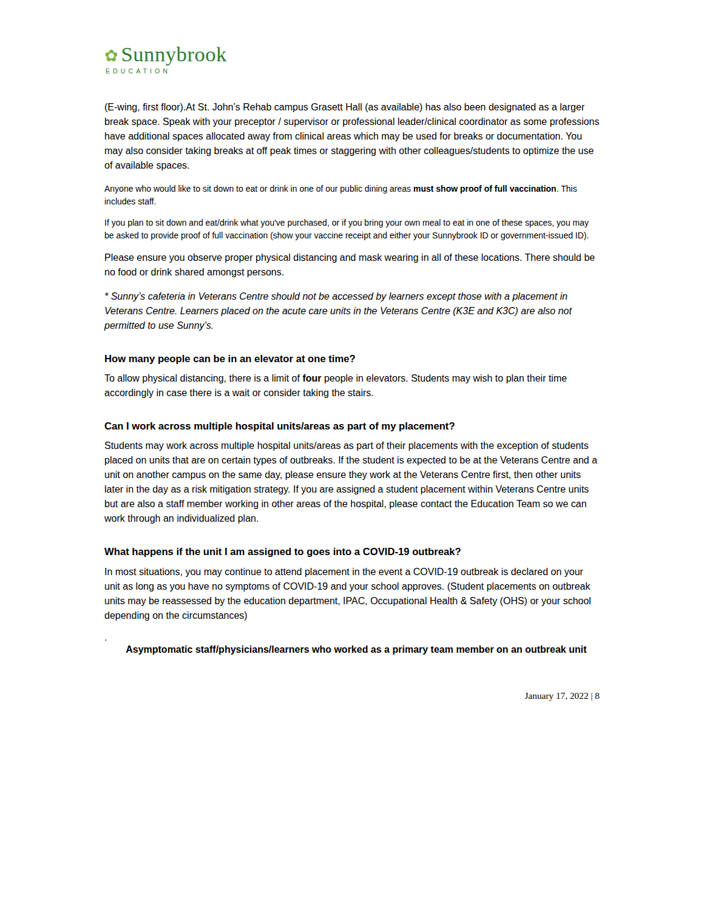✿Sunnybrook
EDUCATION
(E-wing, first floor).At St. John’s Rehab campus Grasett Hall (as available) has also been designated as a larger break space. Speak with your preceptor / supervisor or professional leader/clinical coordinator as some professions have additional spaces allocated away from clinical areas which may be used for breaks or documentation. You may also consider taking breaks at off peak times or staggering with other colleagues/students to optimize the use of available spaces.
Anyone who would like to sit down to eat or drink in one of our public dining areas must show proof of full vaccination. This includes staff.
If you plan to sit down and eat/drink what you've purchased, or if you bring your own meal to eat in one of these spaces, you may be asked to provide proof of full vaccination (show your vaccine receipt and either your Sunnybrook ID or government-issued ID).
Please ensure you observe proper physical distancing and mask wearing in all of these locations. There should be no food or drink shared amongst persons.
* Sunny’s cafeteria in Veterans Centre should not be accessed by learners except those with a placement in Veterans Centre. Learners placed on the acute care units in the Veterans Centre (K3E and K3C) are also not permitted to use Sunny’s.
How many people can be in an elevator at one time?
To allow physical distancing, there is a limit of four people in elevators. Students may wish to plan their time accordingly in case there is a wait or consider taking the stairs.
Can I work across multiple hospital units/areas as part of my placement?
Students may work across multiple hospital units/areas as part of their placements with the exception of students placed on units that are on certain types of outbreaks. If the student is expected to be at the Veterans Centre and a unit on another campus on the same day, please ensure they work at the Veterans Centre first, then other units later in the day as a risk mitigation strategy. If you are assigned a student placement within Veterans Centre units but are also a staff member working in other areas of the hospital, please contact the Education Team so we can work through an individualized plan.
What happens if the unit I am assigned to goes into a COVID-19 outbreak?
In most situations, you may continue to attend placement in the event a COVID-19 outbreak is declared on your unit as long as you have no symptoms of COVID-19 and your school approves. (Student placements on outbreak units may be reassessed by the education department, IPAC, Occupational Health & Safety (OHS) or your school depending on the circumstances)
.
Asymptomatic staff/physicians/learners who worked as a primary team member on an outbreak unit
January 17, 2022 | 8